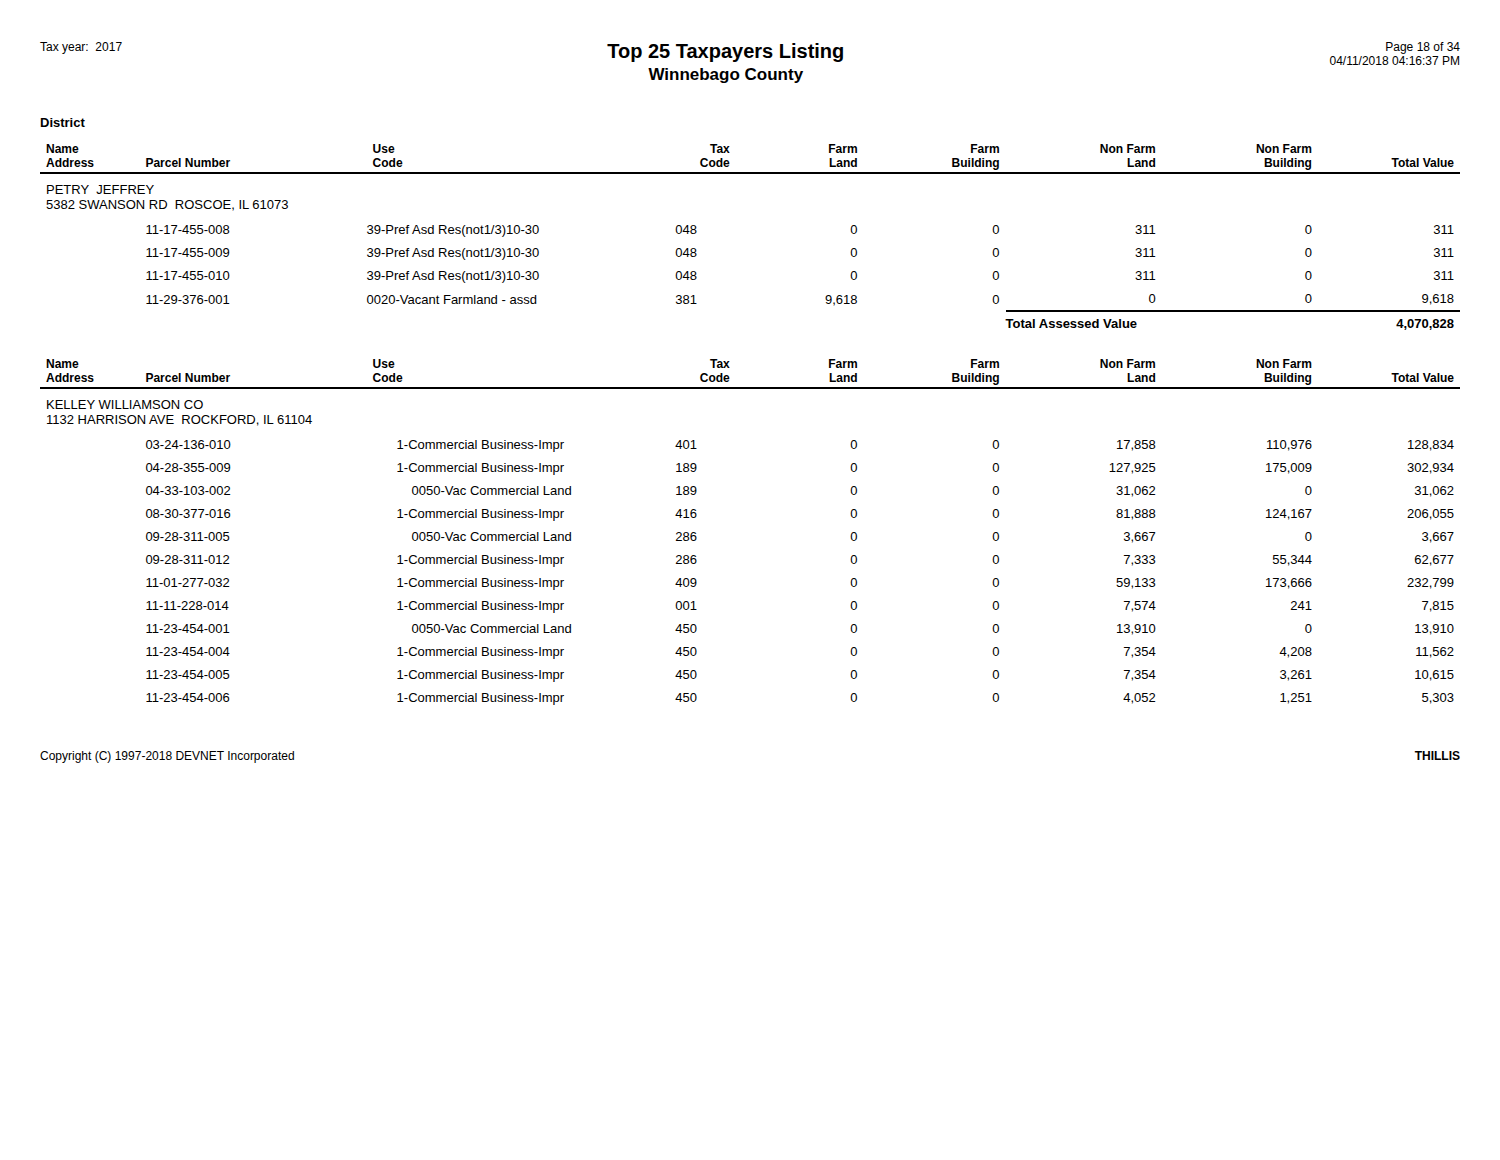Tax year: 2017
Top 25 Taxpayers Listing
Winnebago County
Page 18 of 34
04/11/2018 04:16:37 PM
District
| Name Address | Parcel Number | Use Code | Tax Code | Farm Land | Farm Building | Non Farm Land | Non Farm Building | Total Value |
| --- | --- | --- | --- | --- | --- | --- | --- | --- |
| PETRY JEFFREY |
| 5382 SWANSON RD ROSCOE, IL 61073 |
| | 11-17-455-008 | 39-Pref Asd Res(not1/3)10-30 | 048 | 0 | 0 | 311 | 0 | 311 |
| | 11-17-455-009 | 39-Pref Asd Res(not1/3)10-30 | 048 | 0 | 0 | 311 | 0 | 311 |
| | 11-17-455-010 | 39-Pref Asd Res(not1/3)10-30 | 048 | 0 | 0 | 311 | 0 | 311 |
| | 11-29-376-001 | 0020-Vacant Farmland - assd | 381 | 9,618 | 0 | 0 | 0 | 9,618 |
| | Total Assessed Value | 4,070,828 |
| Name Address | Parcel Number | Use Code | Tax Code | Farm Land | Farm Building | Non Farm Land | Non Farm Building | Total Value |
| --- | --- | --- | --- | --- | --- | --- | --- | --- |
| KELLEY WILLIAMSON CO |
| 1132 HARRISON AVE ROCKFORD, IL 61104 |
| | 03-24-136-010 | 1-Commercial Business-Impr | 401 | 0 | 0 | 17,858 | 110,976 | 128,834 |
| | 04-28-355-009 | 1-Commercial Business-Impr | 189 | 0 | 0 | 127,925 | 175,009 | 302,934 |
| | 04-33-103-002 | 0050-Vac Commercial Land | 189 | 0 | 0 | 31,062 | 0 | 31,062 |
| | 08-30-377-016 | 1-Commercial Business-Impr | 416 | 0 | 0 | 81,888 | 124,167 | 206,055 |
| | 09-28-311-005 | 0050-Vac Commercial Land | 286 | 0 | 0 | 3,667 | 0 | 3,667 |
| | 09-28-311-012 | 1-Commercial Business-Impr | 286 | 0 | 0 | 7,333 | 55,344 | 62,677 |
| | 11-01-277-032 | 1-Commercial Business-Impr | 409 | 0 | 0 | 59,133 | 173,666 | 232,799 |
| | 11-11-228-014 | 1-Commercial Business-Impr | 001 | 0 | 0 | 7,574 | 241 | 7,815 |
| | 11-23-454-001 | 0050-Vac Commercial Land | 450 | 0 | 0 | 13,910 | 0 | 13,910 |
| | 11-23-454-004 | 1-Commercial Business-Impr | 450 | 0 | 0 | 7,354 | 4,208 | 11,562 |
| | 11-23-454-005 | 1-Commercial Business-Impr | 450 | 0 | 0 | 7,354 | 3,261 | 10,615 |
| | 11-23-454-006 | 1-Commercial Business-Impr | 450 | 0 | 0 | 4,052 | 1,251 | 5,303 |
Copyright (C) 1997-2018 DEVNET Incorporated
THILLIS